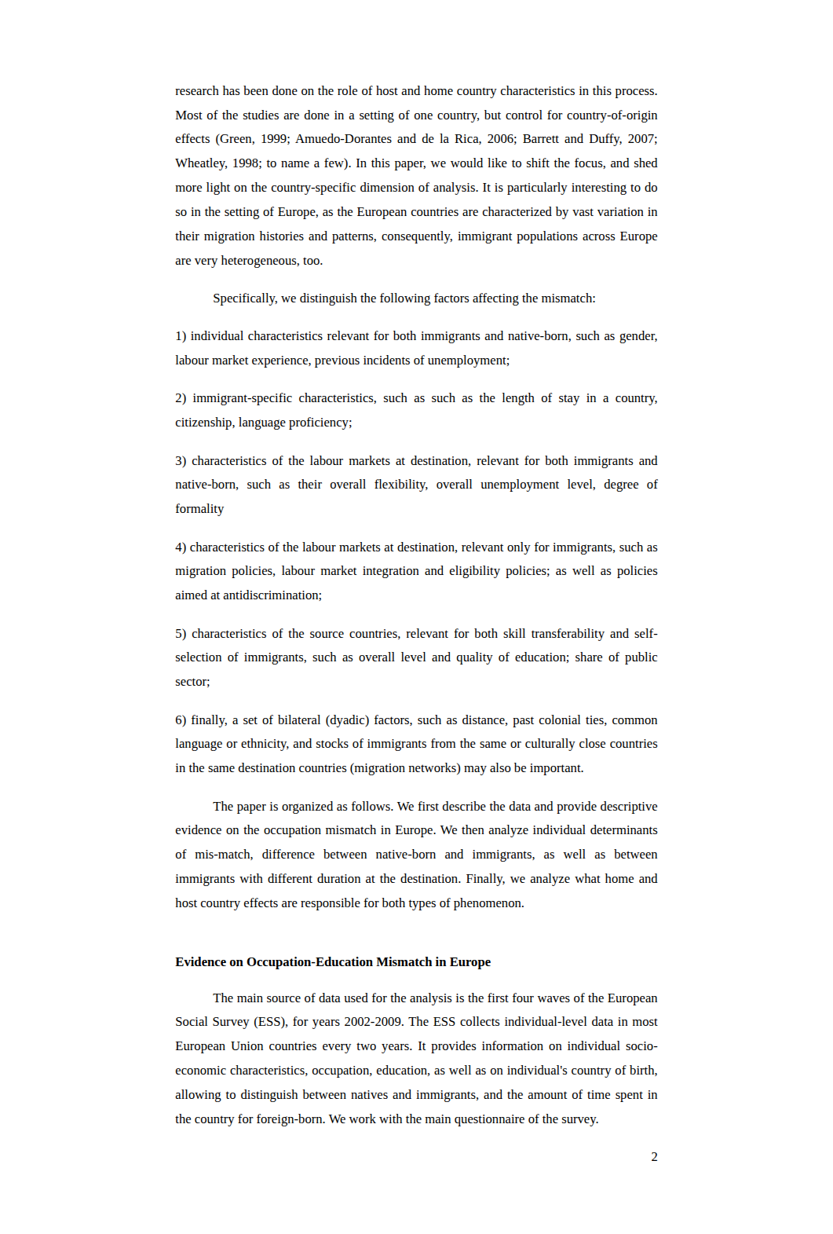research has been done on the role of host and home country characteristics in this process. Most of the studies are done in a setting of one country, but control for country-of-origin effects (Green, 1999; Amuedo-Dorantes and de la Rica, 2006; Barrett and Duffy, 2007; Wheatley, 1998; to name a few). In this paper, we would like to shift the focus, and shed more light on the country-specific dimension of analysis. It is particularly interesting to do so in the setting of Europe, as the European countries are characterized by vast variation in their migration histories and patterns, consequently, immigrant populations across Europe are very heterogeneous, too.
Specifically, we distinguish the following factors affecting the mismatch:
1) individual characteristics relevant for both immigrants and native-born, such as gender, labour market experience, previous incidents of unemployment;
2) immigrant-specific characteristics, such as such as the length of stay in a country, citizenship, language proficiency;
3) characteristics of the labour markets at destination, relevant for both immigrants and native-born, such as their overall flexibility, overall unemployment level, degree of formality
4) characteristics of the labour markets at destination, relevant only for immigrants, such as migration policies, labour market integration and eligibility policies; as well as policies aimed at antidiscrimination;
5) characteristics of the source countries, relevant for both skill transferability and self-selection of immigrants, such as overall level and quality of education; share of public sector;
6) finally, a set of bilateral (dyadic) factors, such as distance, past colonial ties, common language or ethnicity, and stocks of immigrants from the same or culturally close countries in the same destination countries (migration networks) may also be important.
The paper is organized as follows. We first describe the data and provide descriptive evidence on the occupation mismatch in Europe. We then analyze individual determinants of mis-match, difference between native-born and immigrants, as well as between immigrants with different duration at the destination. Finally, we analyze what home and host country effects are responsible for both types of phenomenon.
Evidence on Occupation-Education Mismatch in Europe
The main source of data used for the analysis is the first four waves of the European Social Survey (ESS), for years 2002-2009. The ESS collects individual-level data in most European Union countries every two years. It provides information on individual socio-economic characteristics, occupation, education, as well as on individual's country of birth, allowing to distinguish between natives and immigrants, and the amount of time spent in the country for foreign-born. We work with the main questionnaire of the survey.
2